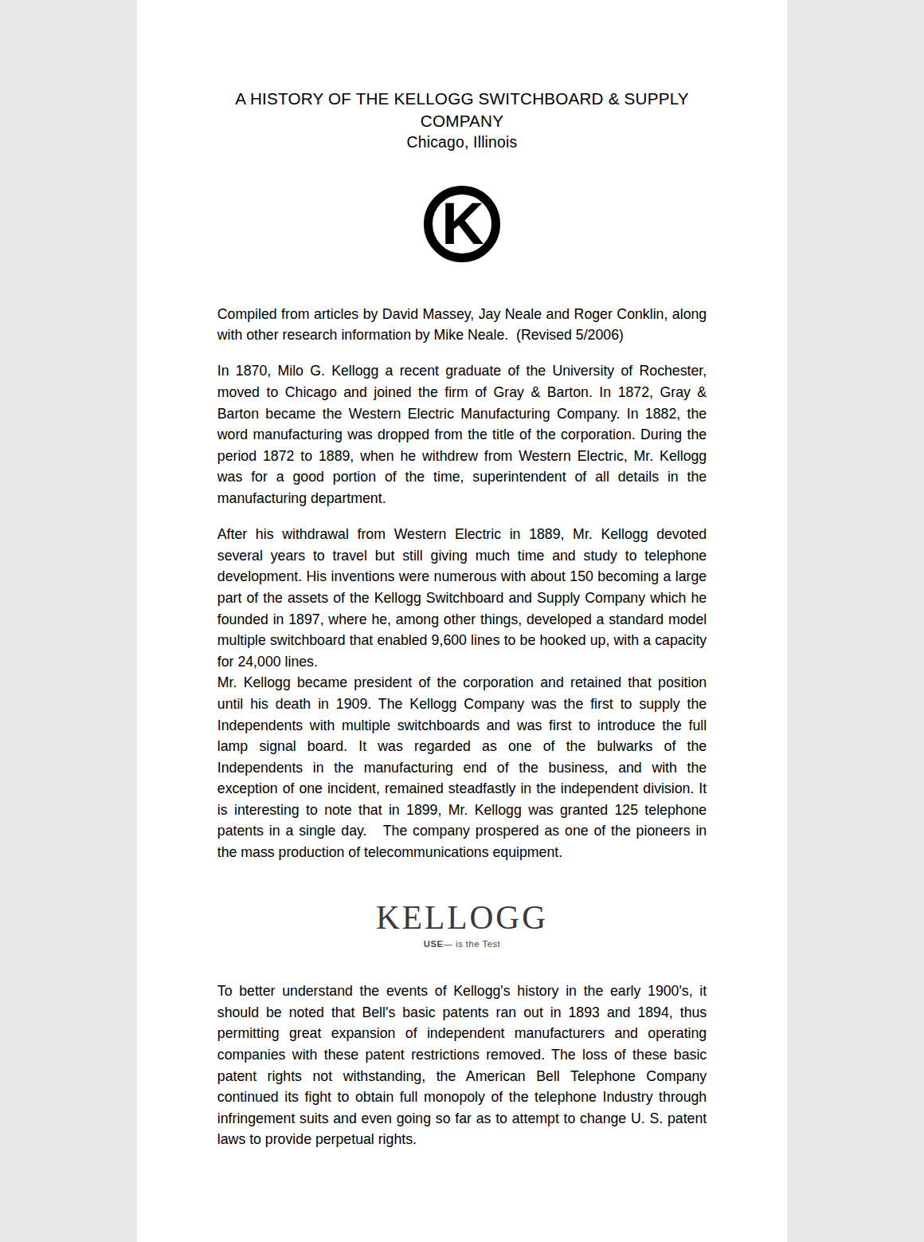A HISTORY OF THE KELLOGG SWITCHBOARD & SUPPLY COMPANY Chicago, Illinois
K
Compiled from articles by David Massey, Jay Neale and Roger Conklin, along with other research information by Mike Neale. (Revised 5/2006)
In 1870, Milo G. Kellogg a recent graduate of the University of Rochester, moved to Chicago and joined the firm of Gray & Barton. In 1872, Gray & Barton became the Western Electric Manufacturing Company. In 1882, the word manufacturing was dropped from the title of the corporation. During the period 1872 to 1889, when he withdrew from Western Electric, Mr. Kellogg was for a good portion of the time, superintendent of all details in the manufacturing department.
After his withdrawal from Western Electric in 1889, Mr. Kellogg devoted several years to travel but still giving much time and study to telephone development. His inventions were numerous with about 150 becoming a large part of the assets of the Kellogg Switchboard and Supply Company which he founded in 1897, where he, among other things, developed a standard model multiple switchboard that enabled 9,600 lines to be hooked up, with a capacity for 24,000 lines.
Mr. Kellogg became president of the corporation and retained that position until his death in 1909. The Kellogg Company was the first to supply the Independents with multiple switchboards and was first to introduce the full lamp signal board. It was regarded as one of the bulwarks of the Independents in the manufacturing end of the business, and with the exception of one incident, remained steadfastly in the independent division. It is interesting to note that in 1899, Mr. Kellogg was granted 125 telephone patents in a single day. The company prospered as one of the pioneers in the mass production of telecommunications equipment.
KELLOGG
USE— is the Test
To better understand the events of Kellogg's history in the early 1900's, it should be noted that Bell's basic patents ran out in 1893 and 1894, thus permitting great expansion of independent manufacturers and operating companies with these patent restrictions removed. The loss of these basic patent rights not withstanding, the American Bell Telephone Company continued its fight to obtain full monopoly of the telephone Industry through infringement suits and even going so far as to attempt to change U. S. patent laws to provide perpetual rights.